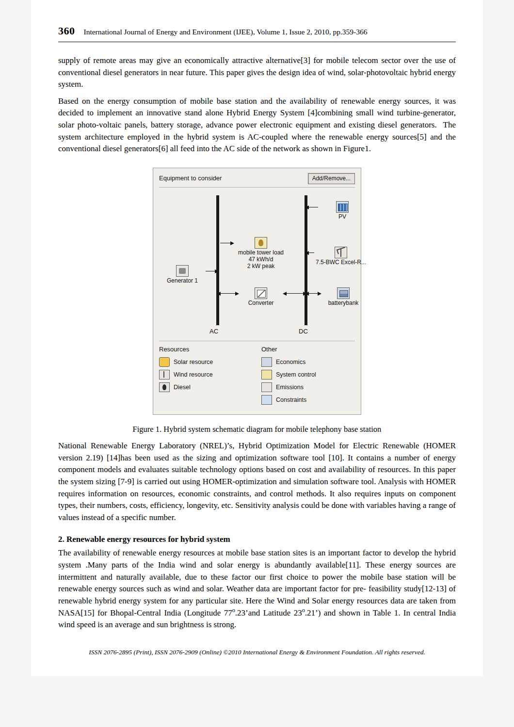360
International Journal of Energy and Environment (IJEE), Volume 1, Issue 2, 2010, pp.359-366
supply of remote areas may give an economically attractive alternative[3] for mobile telecom sector over the use of conventional diesel generators in near future. This paper gives the design idea of wind, solar-photovoltaic hybrid energy system.
Based on the energy consumption of mobile base station and the availability of renewable energy sources, it was decided to implement an innovative stand alone Hybrid Energy System [4]combining small wind turbine-generator, solar photo-voltaic panels, battery storage, advance power electronic equipment and existing diesel generators. The system architecture employed in the hybrid system is AC-coupled where the renewable energy sources[5] and the conventional diesel generators[6] all feed into the AC side of the network as shown in Figure1.
Equipment to consider
Add/Remove...
AC
DC
Generator 1
mobile tower load
47 kWh/d
2 kW peak
Converter
PV
7.5-BWC Excel-R...
batterybank
Resources
Solar resource
Wind resource
Diesel
Other
Economics
System control
Emissions
Constraints
Figure 1. Hybrid system schematic diagram for mobile telephony base station
National Renewable Energy Laboratory (NREL)’s, Hybrid Optimization Model for Electric Renewable (HOMER version 2.19) [14]has been used as the sizing and optimization software tool [10]. It contains a number of energy component models and evaluates suitable technology options based on cost and availability of resources. In this paper the system sizing [7-9] is carried out using HOMER-optimization and simulation software tool. Analysis with HOMER requires information on resources, economic constraints, and control methods. It also requires inputs on component types, their numbers, costs, efficiency, longevity, etc. Sensitivity analysis could be done with variables having a range of values instead of a specific number.
2. Renewable energy resources for hybrid system
The availability of renewable energy resources at mobile base station sites is an important factor to develop the hybrid system .Many parts of the India wind and solar energy is abundantly available[11]. These energy sources are intermittent and naturally available, due to these factor our first choice to power the mobile base station will be renewable energy sources such as wind and solar. Weather data are important factor for pre- feasibility study[12-13] of renewable hybrid energy system for any particular site. Here the Wind and Solar energy resources data are taken from NASA[15] for Bhopal-Central India (Longitude 77o.23’and Latitude 23o.21’) and shown in Table 1. In central India wind speed is an average and sun brightness is strong.
ISSN 2076-2895 (Print), ISSN 2076-2909 (Online) ©2010 International Energy & Environment Foundation. All rights reserved.